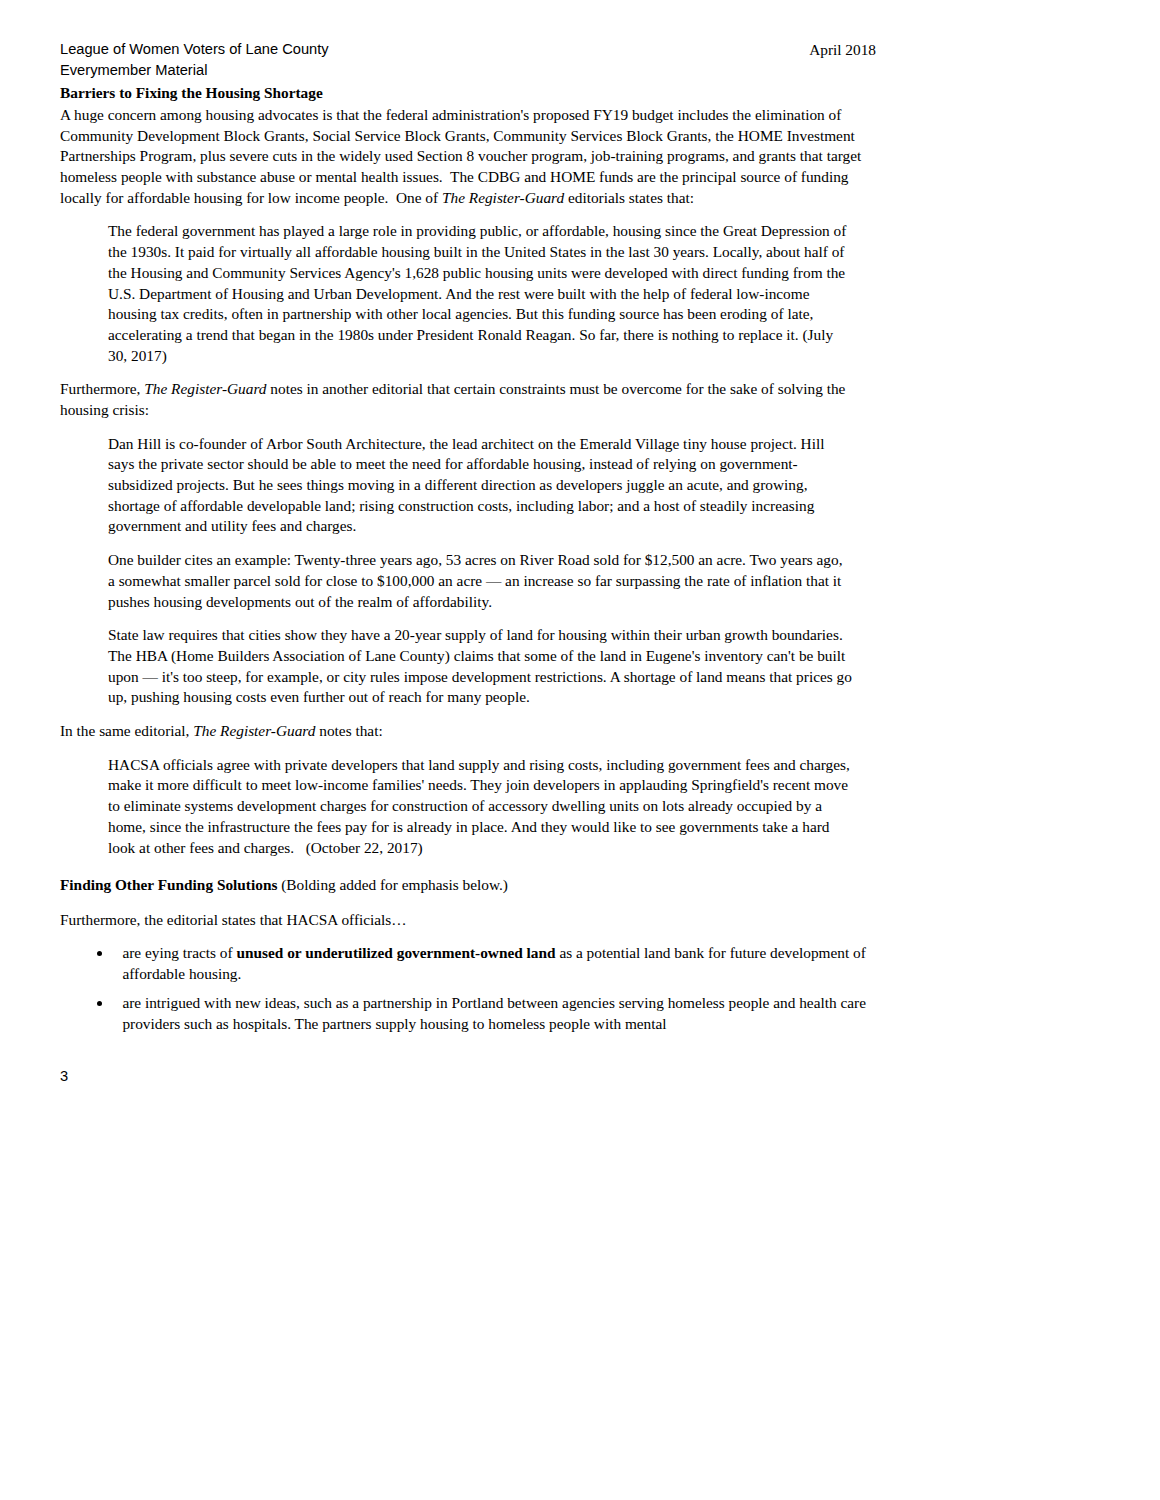League of Women Voters of Lane County April 2018
Everymember Material
Barriers to Fixing the Housing Shortage
A huge concern among housing advocates is that the federal administration's proposed FY19 budget includes the elimination of Community Development Block Grants, Social Service Block Grants, Community Services Block Grants, the HOME Investment Partnerships Program, plus severe cuts in the widely used Section 8 voucher program, job-training programs, and grants that target homeless people with substance abuse or mental health issues. The CDBG and HOME funds are the principal source of funding locally for affordable housing for low income people. One of The Register-Guard editorials states that:
The federal government has played a large role in providing public, or affordable, housing since the Great Depression of the 1930s. It paid for virtually all affordable housing built in the United States in the last 30 years. Locally, about half of the Housing and Community Services Agency's 1,628 public housing units were developed with direct funding from the U.S. Department of Housing and Urban Development. And the rest were built with the help of federal low-income housing tax credits, often in partnership with other local agencies. But this funding source has been eroding of late, accelerating a trend that began in the 1980s under President Ronald Reagan. So far, there is nothing to replace it. (July 30, 2017)
Furthermore, The Register-Guard notes in another editorial that certain constraints must be overcome for the sake of solving the housing crisis:
Dan Hill is co-founder of Arbor South Architecture, the lead architect on the Emerald Village tiny house project. Hill says the private sector should be able to meet the need for affordable housing, instead of relying on government-subsidized projects. But he sees things moving in a different direction as developers juggle an acute, and growing, shortage of affordable developable land; rising construction costs, including labor; and a host of steadily increasing government and utility fees and charges.
One builder cites an example: Twenty-three years ago, 53 acres on River Road sold for $12,500 an acre. Two years ago, a somewhat smaller parcel sold for close to $100,000 an acre — an increase so far surpassing the rate of inflation that it pushes housing developments out of the realm of affordability.
State law requires that cities show they have a 20-year supply of land for housing within their urban growth boundaries. The HBA (Home Builders Association of Lane County) claims that some of the land in Eugene's inventory can't be built upon — it's too steep, for example, or city rules impose development restrictions. A shortage of land means that prices go up, pushing housing costs even further out of reach for many people.
In the same editorial, The Register-Guard notes that:
HACSA officials agree with private developers that land supply and rising costs, including government fees and charges, make it more difficult to meet low-income families' needs. They join developers in applauding Springfield's recent move to eliminate systems development charges for construction of accessory dwelling units on lots already occupied by a home, since the infrastructure the fees pay for is already in place. And they would like to see governments take a hard look at other fees and charges. (October 22, 2017)
Finding Other Funding Solutions (Bolding added for emphasis below.)
Furthermore, the editorial states that HACSA officials…
are eying tracts of unused or underutilized government-owned land as a potential land bank for future development of affordable housing.
are intrigued with new ideas, such as a partnership in Portland between agencies serving homeless people and health care providers such as hospitals. The partners supply housing to homeless people with mental
3